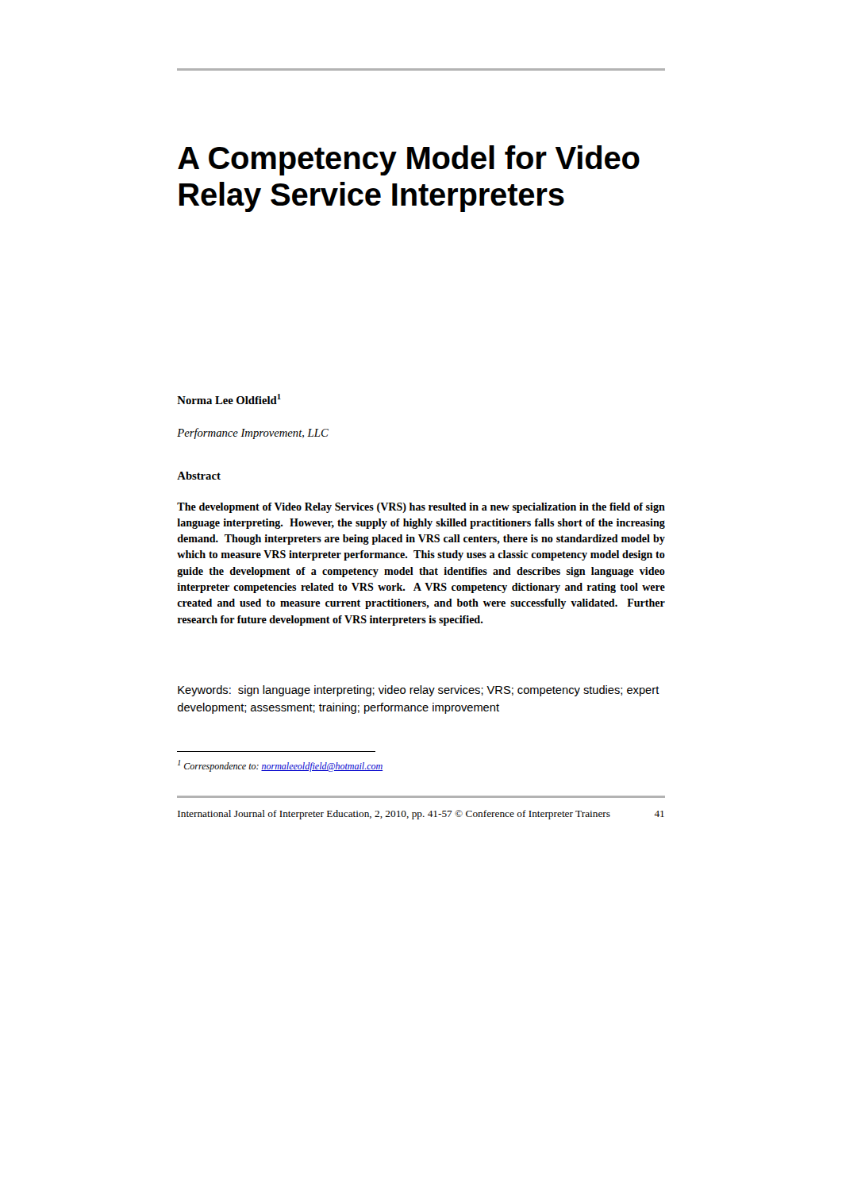A Competency Model for Video Relay Service Interpreters
Norma Lee Oldfield1
Performance Improvement, LLC
Abstract
The development of Video Relay Services (VRS) has resulted in a new specialization in the field of sign language interpreting. However, the supply of highly skilled practitioners falls short of the increasing demand. Though interpreters are being placed in VRS call centers, there is no standardized model by which to measure VRS interpreter performance. This study uses a classic competency model design to guide the development of a competency model that identifies and describes sign language video interpreter competencies related to VRS work. A VRS competency dictionary and rating tool were created and used to measure current practitioners, and both were successfully validated. Further research for future development of VRS interpreters is specified.
Keywords: sign language interpreting; video relay services; VRS; competency studies; expert development; assessment; training; performance improvement
1 Correspondence to: normaleeoldfield@hotmail.com
International Journal of Interpreter Education, 2, 2010, pp. 41-57 © Conference of Interpreter Trainers 41